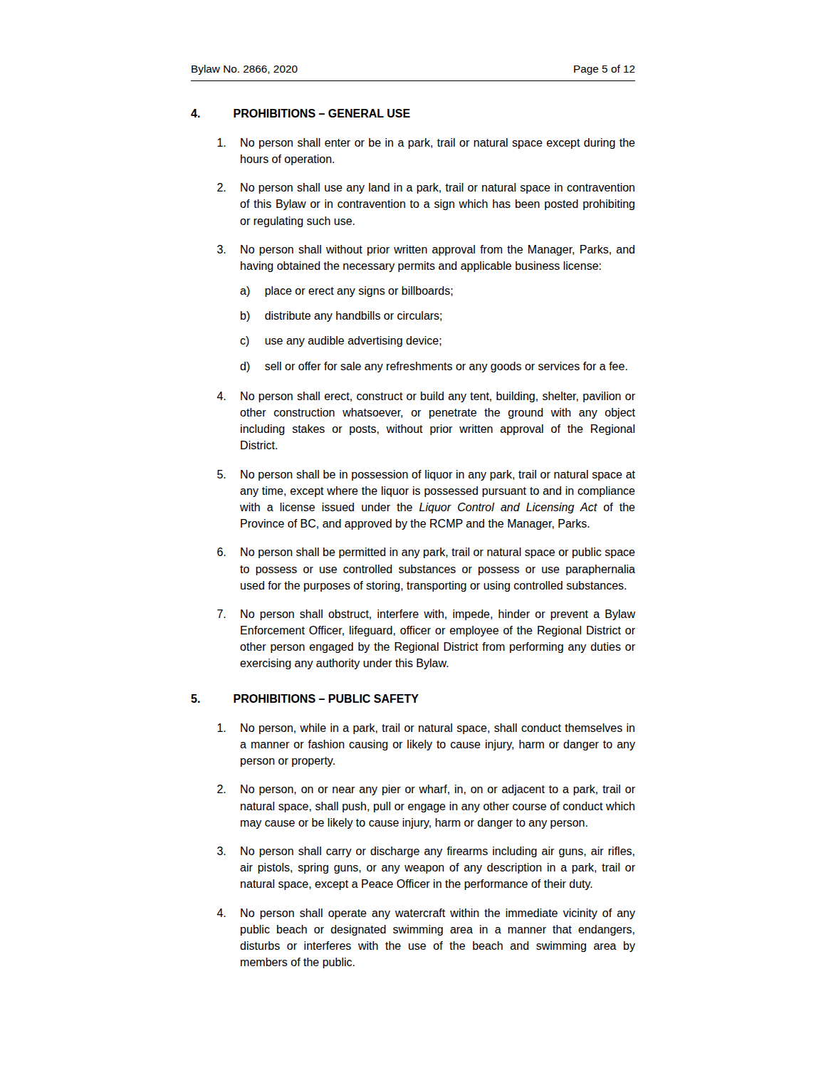Bylaw No. 2866, 2020
Page 5 of 12
4. PROHIBITIONS – GENERAL USE
1. No person shall enter or be in a park, trail or natural space except during the hours of operation.
2. No person shall use any land in a park, trail or natural space in contravention of this Bylaw or in contravention to a sign which has been posted prohibiting or regulating such use.
3. No person shall without prior written approval from the Manager, Parks, and having obtained the necessary permits and applicable business license:
a) place or erect any signs or billboards;
b) distribute any handbills or circulars;
c) use any audible advertising device;
d) sell or offer for sale any refreshments or any goods or services for a fee.
4. No person shall erect, construct or build any tent, building, shelter, pavilion or other construction whatsoever, or penetrate the ground with any object including stakes or posts, without prior written approval of the Regional District.
5. No person shall be in possession of liquor in any park, trail or natural space at any time, except where the liquor is possessed pursuant to and in compliance with a license issued under the Liquor Control and Licensing Act of the Province of BC, and approved by the RCMP and the Manager, Parks.
6. No person shall be permitted in any park, trail or natural space or public space to possess or use controlled substances or possess or use paraphernalia used for the purposes of storing, transporting or using controlled substances.
7. No person shall obstruct, interfere with, impede, hinder or prevent a Bylaw Enforcement Officer, lifeguard, officer or employee of the Regional District or other person engaged by the Regional District from performing any duties or exercising any authority under this Bylaw.
5. PROHIBITIONS – PUBLIC SAFETY
1. No person, while in a park, trail or natural space, shall conduct themselves in a manner or fashion causing or likely to cause injury, harm or danger to any person or property.
2. No person, on or near any pier or wharf, in, on or adjacent to a park, trail or natural space, shall push, pull or engage in any other course of conduct which may cause or be likely to cause injury, harm or danger to any person.
3. No person shall carry or discharge any firearms including air guns, air rifles, air pistols, spring guns, or any weapon of any description in a park, trail or natural space, except a Peace Officer in the performance of their duty.
4. No person shall operate any watercraft within the immediate vicinity of any public beach or designated swimming area in a manner that endangers, disturbs or interferes with the use of the beach and swimming area by members of the public.